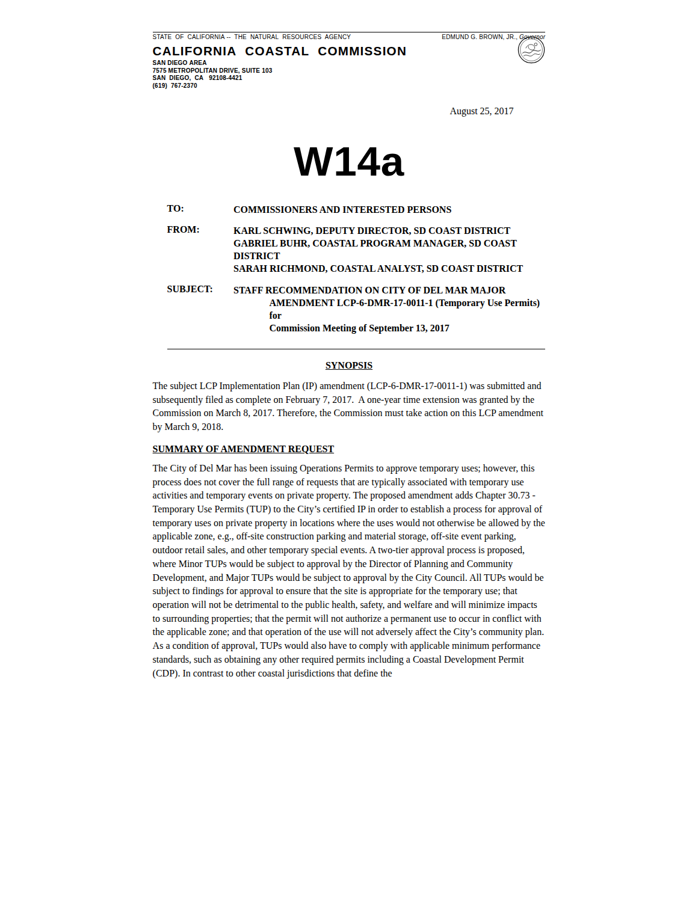STATE OF CALIFORNIA -- THE NATURAL RESOURCES AGENCY EDMUND G. BROWN, JR., Governor
CALIFORNIA COASTAL COMMISSION
SAN DIEGO AREA
7575 METROPOLITAN DRIVE, SUITE 103
SAN DIEGO, CA 92108-4421
(619) 767-2370
August 25, 2017
W14a
| TO: | COMMISSIONERS AND INTERESTED PERSONS |
| FROM: | KARL SCHWING, DEPUTY DIRECTOR, SD COAST DISTRICT GABRIEL BUHR, COASTAL PROGRAM MANAGER, SD COAST DISTRICT SARAH RICHMOND, COASTAL ANALYST, SD COAST DISTRICT |
| SUBJECT: | STAFF RECOMMENDATION ON CITY OF DEL MAR MAJOR AMENDMENT LCP-6-DMR-17-0011-1 (Temporary Use Permits) for Commission Meeting of September 13, 2017 |
SYNOPSIS
The subject LCP Implementation Plan (IP) amendment (LCP-6-DMR-17-0011-1) was submitted and subsequently filed as complete on February 7, 2017. A one-year time extension was granted by the Commission on March 8, 2017. Therefore, the Commission must take action on this LCP amendment by March 9, 2018.
SUMMARY OF AMENDMENT REQUEST
The City of Del Mar has been issuing Operations Permits to approve temporary uses; however, this process does not cover the full range of requests that are typically associated with temporary use activities and temporary events on private property. The proposed amendment adds Chapter 30.73 - Temporary Use Permits (TUP) to the City’s certified IP in order to establish a process for approval of temporary uses on private property in locations where the uses would not otherwise be allowed by the applicable zone, e.g., off-site construction parking and material storage, off-site event parking, outdoor retail sales, and other temporary special events. A two-tier approval process is proposed, where Minor TUPs would be subject to approval by the Director of Planning and Community Development, and Major TUPs would be subject to approval by the City Council. All TUPs would be subject to findings for approval to ensure that the site is appropriate for the temporary use; that operation will not be detrimental to the public health, safety, and welfare and will minimize impacts to surrounding properties; that the permit will not authorize a permanent use to occur in conflict with the applicable zone; and that operation of the use will not adversely affect the City’s community plan. As a condition of approval, TUPs would also have to comply with applicable minimum performance standards, such as obtaining any other required permits including a Coastal Development Permit (CDP). In contrast to other coastal jurisdictions that define the